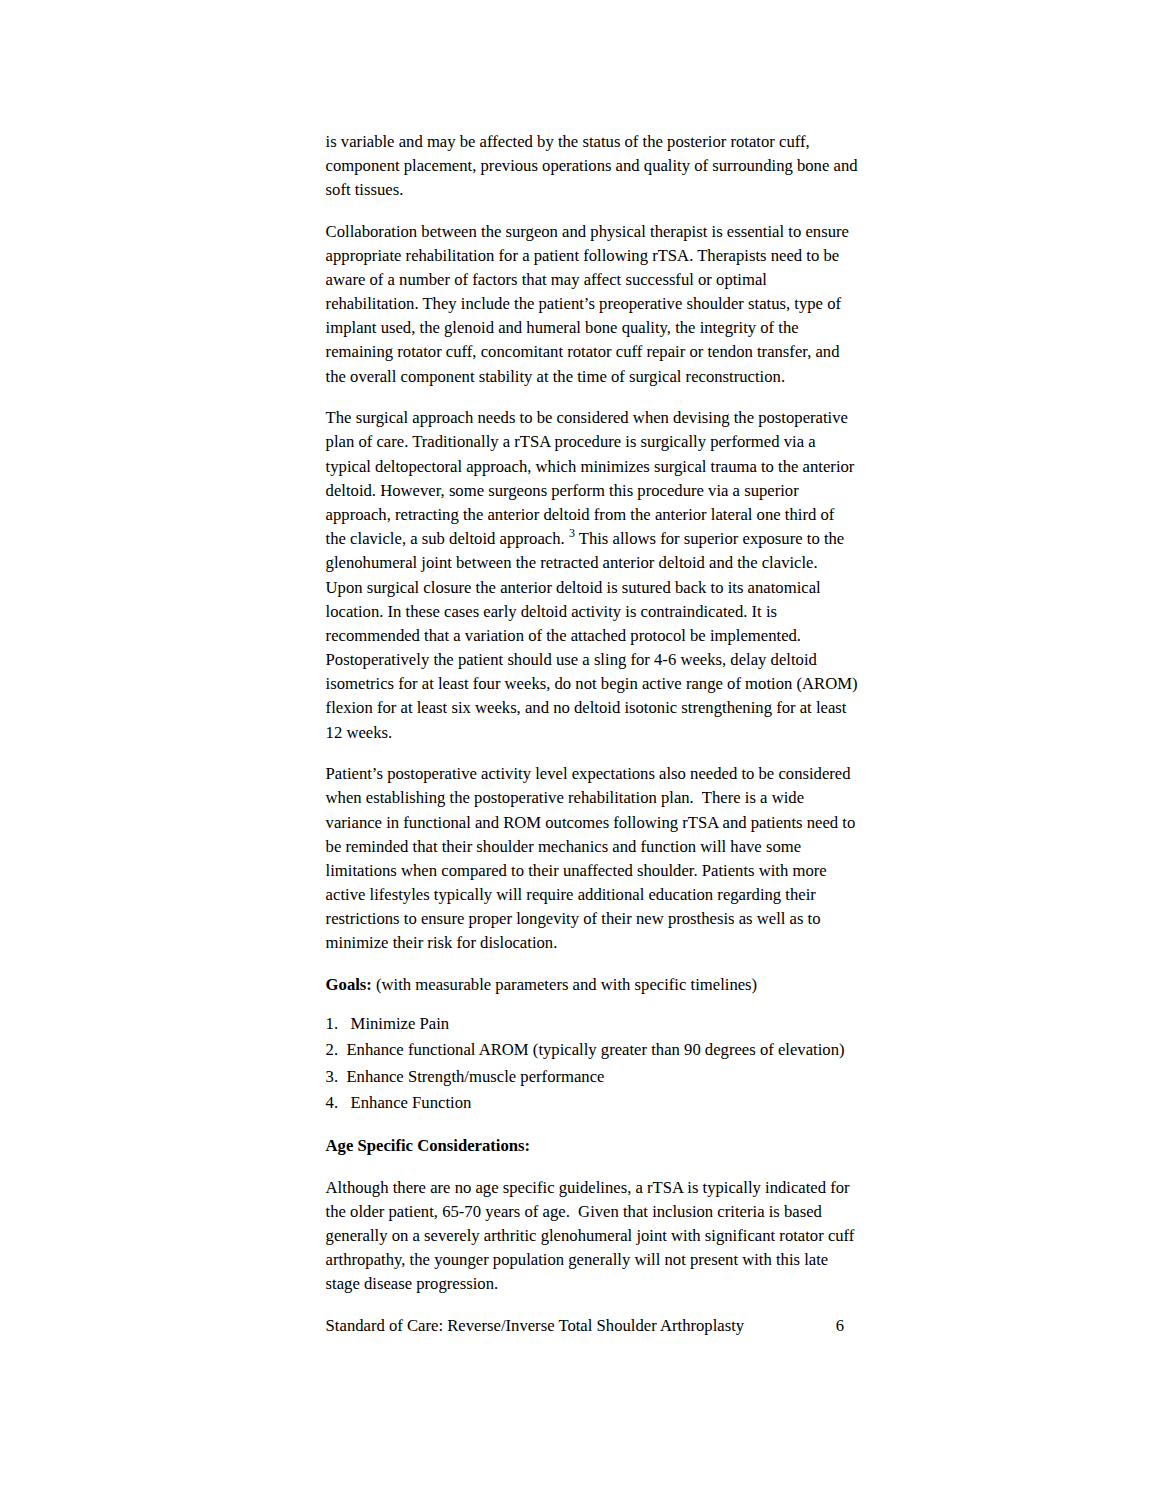is variable and may be affected by the status of the posterior rotator cuff, component placement, previous operations and quality of surrounding bone and soft tissues.
Collaboration between the surgeon and physical therapist is essential to ensure appropriate rehabilitation for a patient following rTSA. Therapists need to be aware of a number of factors that may affect successful or optimal rehabilitation. They include the patient’s preoperative shoulder status, type of implant used, the glenoid and humeral bone quality, the integrity of the remaining rotator cuff, concomitant rotator cuff repair or tendon transfer, and the overall component stability at the time of surgical reconstruction.
The surgical approach needs to be considered when devising the postoperative plan of care. Traditionally a rTSA procedure is surgically performed via a typical deltopectoral approach, which minimizes surgical trauma to the anterior deltoid. However, some surgeons perform this procedure via a superior approach, retracting the anterior deltoid from the anterior lateral one third of the clavicle, a sub deltoid approach. 3 This allows for superior exposure to the glenohumeral joint between the retracted anterior deltoid and the clavicle. Upon surgical closure the anterior deltoid is sutured back to its anatomical location. In these cases early deltoid activity is contraindicated. It is recommended that a variation of the attached protocol be implemented. Postoperatively the patient should use a sling for 4-6 weeks, delay deltoid isometrics for at least four weeks, do not begin active range of motion (AROM) flexion for at least six weeks, and no deltoid isotonic strengthening for at least 12 weeks.
Patient’s postoperative activity level expectations also needed to be considered when establishing the postoperative rehabilitation plan. There is a wide variance in functional and ROM outcomes following rTSA and patients need to be reminded that their shoulder mechanics and function will have some limitations when compared to their unaffected shoulder. Patients with more active lifestyles typically will require additional education regarding their restrictions to ensure proper longevity of their new prosthesis as well as to minimize their risk for dislocation.
Goals: (with measurable parameters and with specific timelines)
1. Minimize Pain
2. Enhance functional AROM (typically greater than 90 degrees of elevation)
3. Enhance Strength/muscle performance
4. Enhance Function
Age Specific Considerations:
Although there are no age specific guidelines, a rTSA is typically indicated for the older patient, 65-70 years of age. Given that inclusion criteria is based generally on a severely arthritic glenohumeral joint with significant rotator cuff arthropathy, the younger population generally will not present with this late stage disease progression.
Standard of Care: Reverse/Inverse Total Shoulder Arthroplasty 6